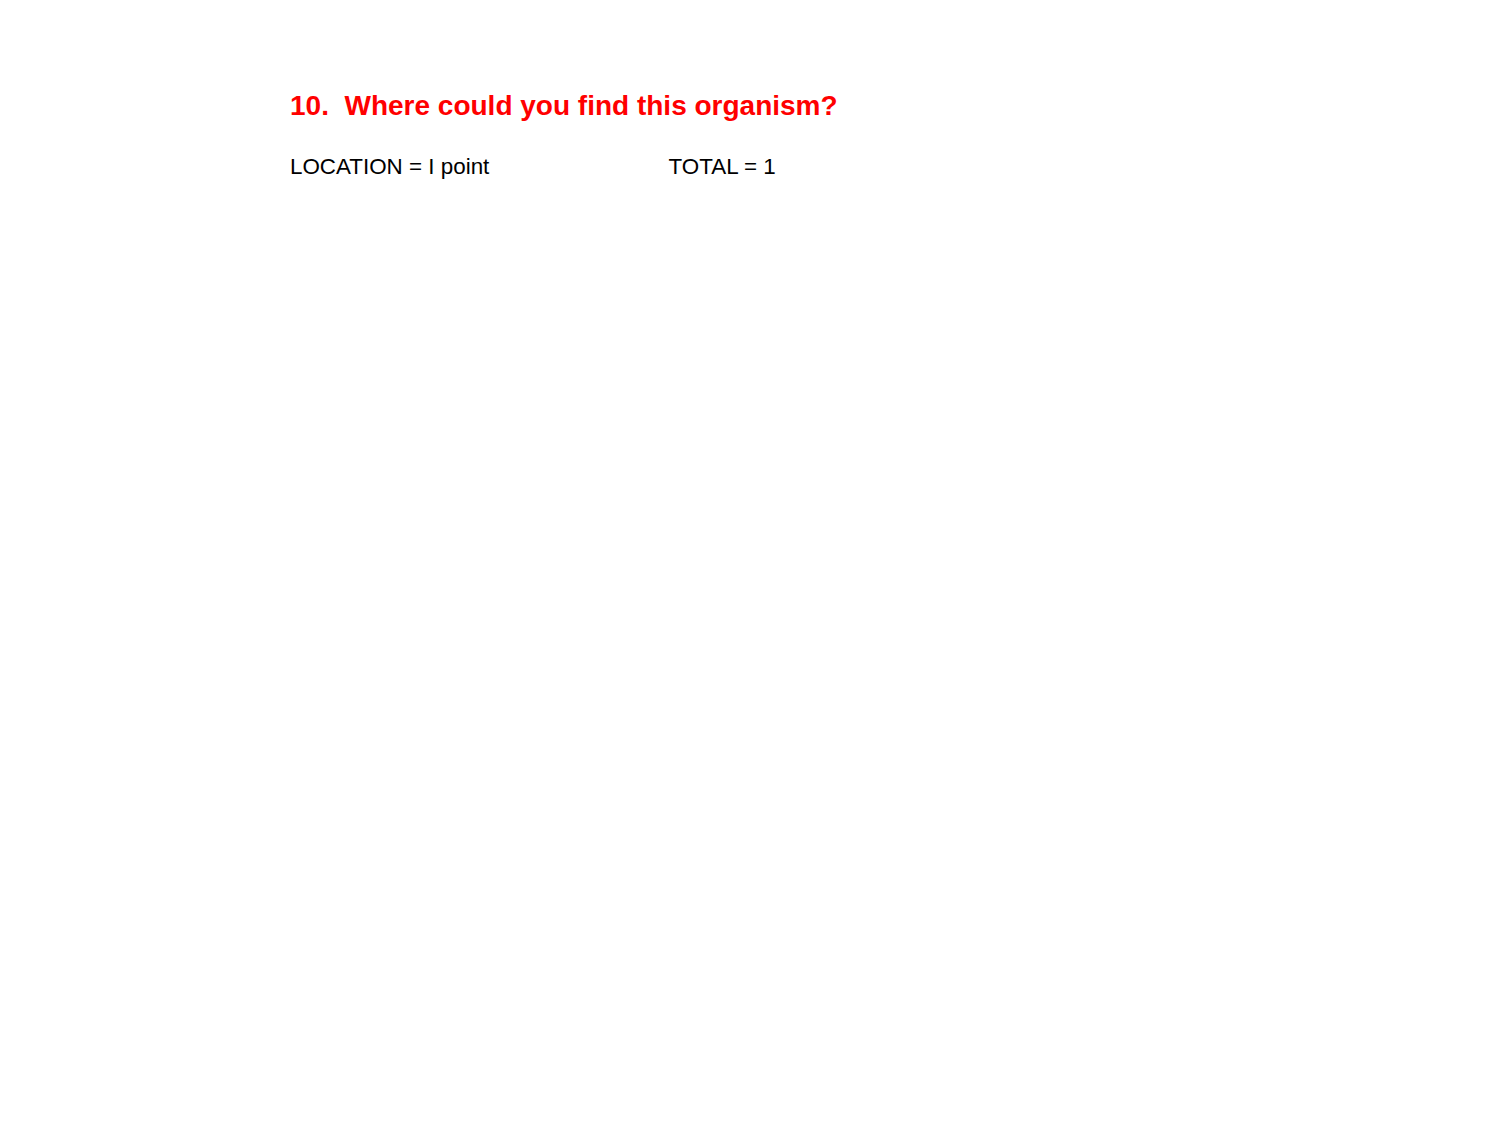10. Where could you find this organism?
LOCATION = I point TOTAL = 1